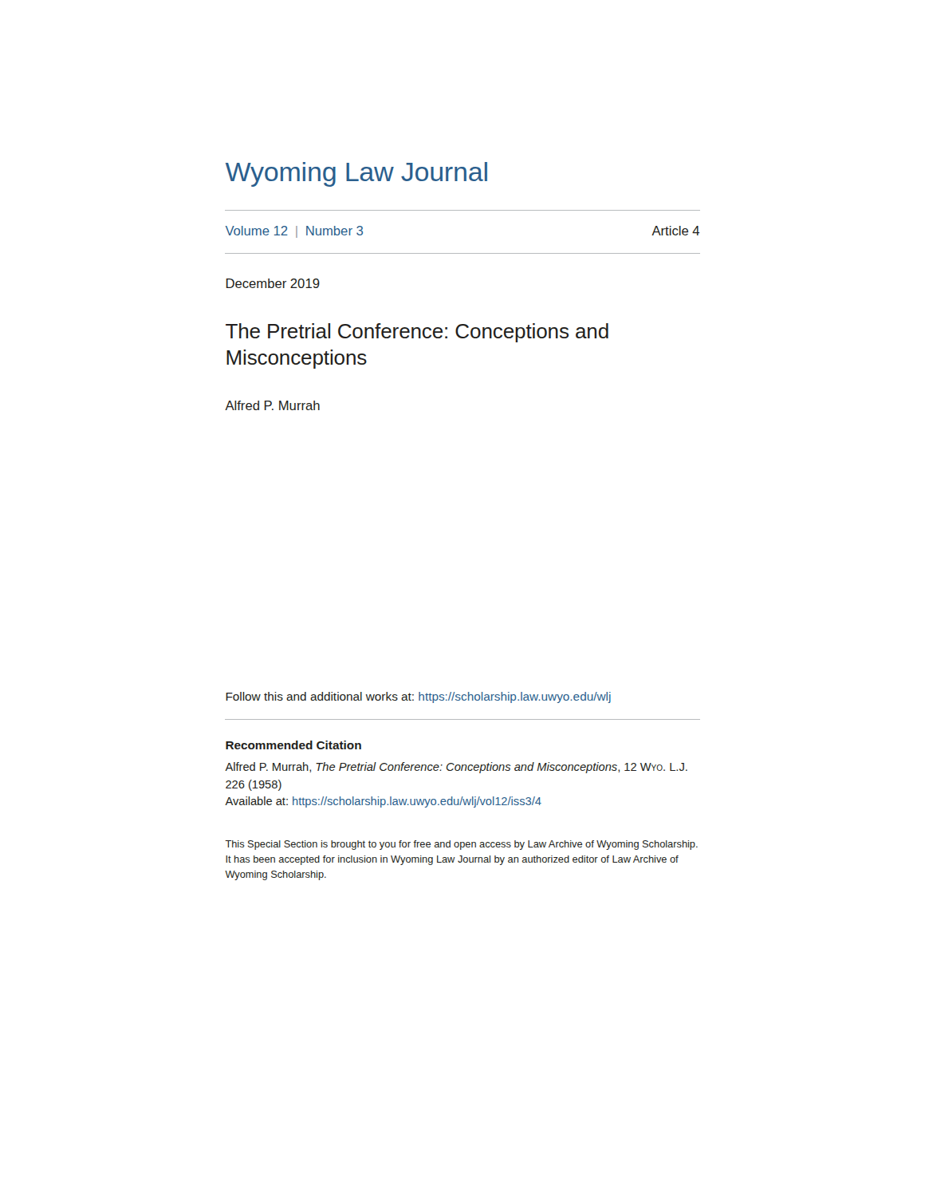Wyoming Law Journal
Volume 12|Number 3
Article 4
December 2019
The Pretrial Conference: Conceptions and Misconceptions
Alfred P. Murrah
Follow this and additional works at: https://scholarship.law.uwyo.edu/wlj
Recommended Citation
Alfred P. Murrah, The Pretrial Conference: Conceptions and Misconceptions, 12 Wyo. L.J. 226 (1958)
Available at: https://scholarship.law.uwyo.edu/wlj/vol12/iss3/4
This Special Section is brought to you for free and open access by Law Archive of Wyoming Scholarship. It has been accepted for inclusion in Wyoming Law Journal by an authorized editor of Law Archive of Wyoming Scholarship.